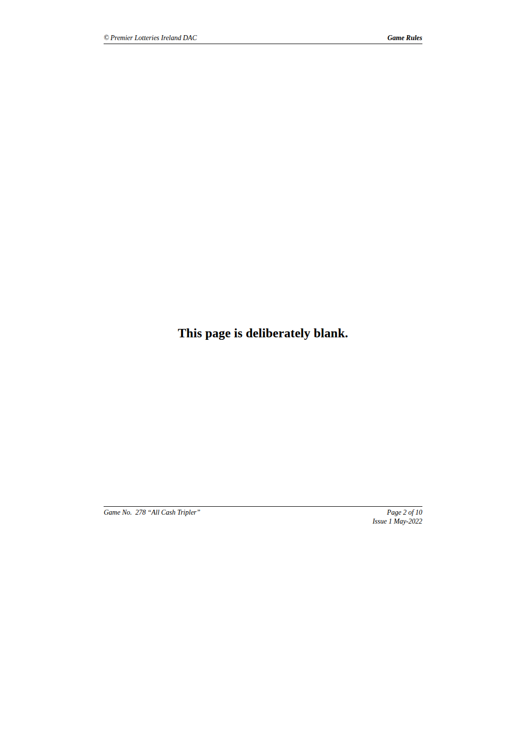© Premier Lotteries Ireland DAC
Game Rules
This page is deliberately blank.
Game No. 278 “All Cash Tripler”
Page 2 of 10 Issue 1 May-2022